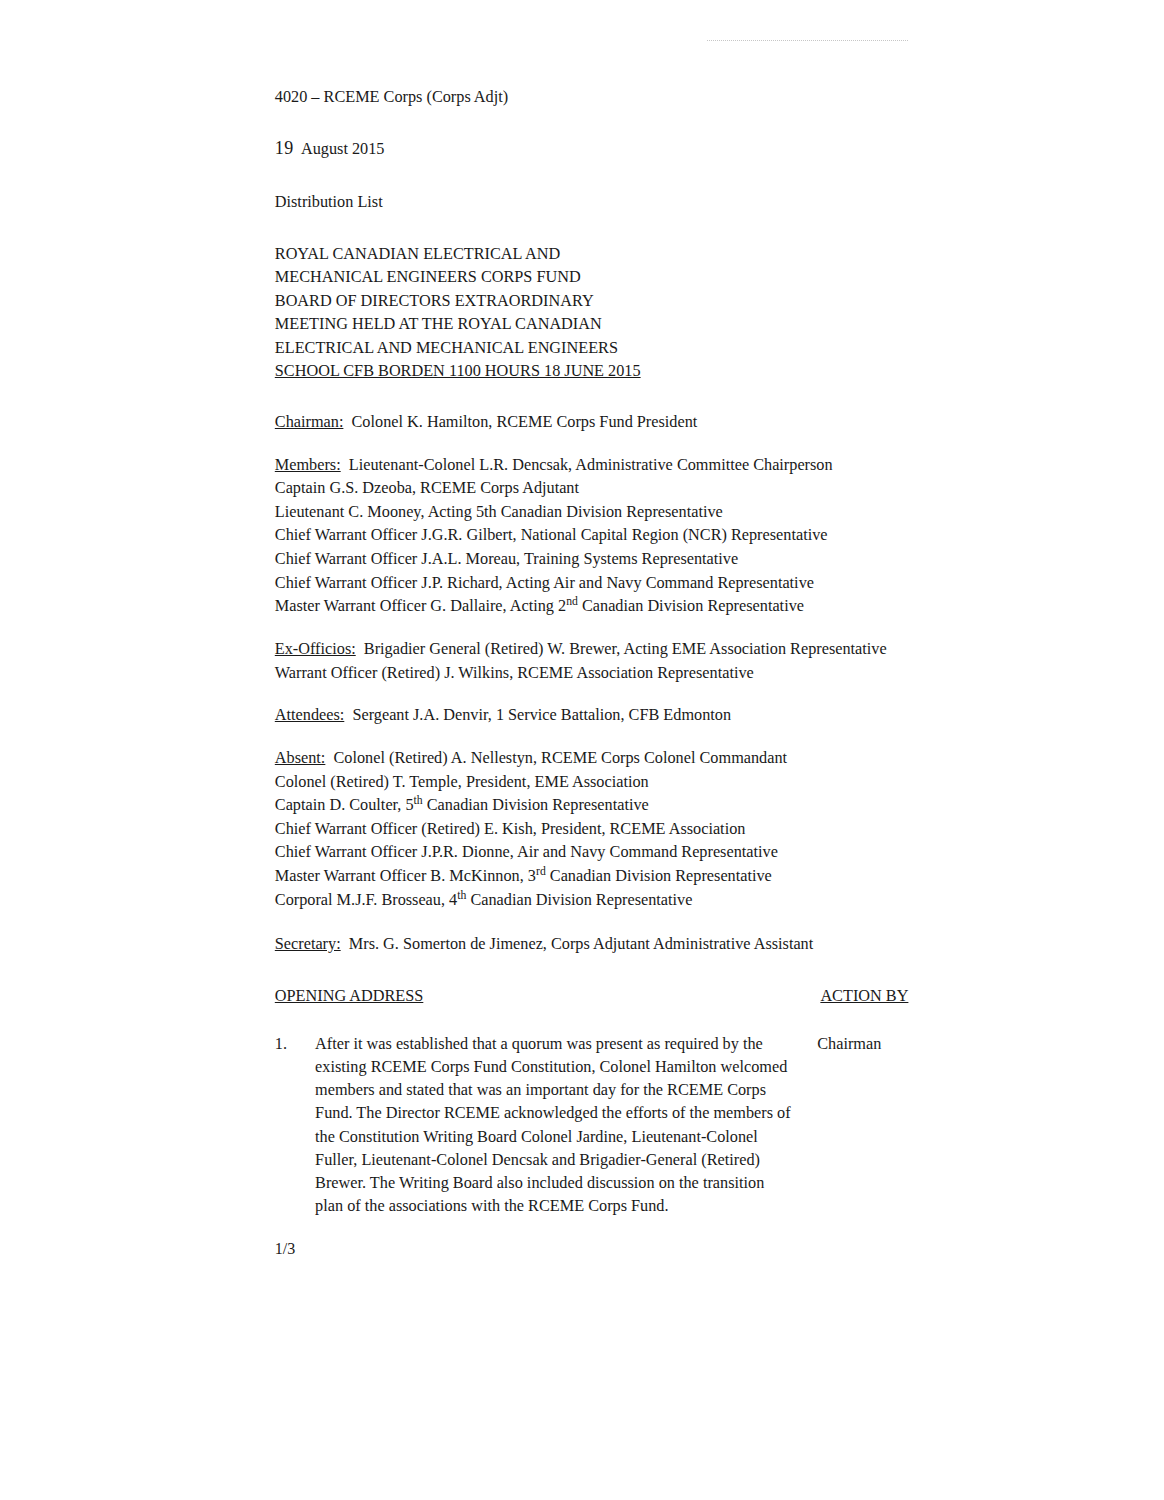4020 – RCEME Corps (Corps Adjt)
19 August 2015
Distribution List
ROYAL CANADIAN ELECTRICAL AND
MECHANICAL ENGINEERS CORPS FUND
BOARD OF DIRECTORS EXTRAORDINARY
MEETING HELD AT THE ROYAL CANADIAN
ELECTRICAL AND MECHANICAL ENGINEERS
SCHOOL CFB BORDEN 1100 HOURS 18 JUNE 2015
Chairman: Colonel K. Hamilton, RCEME Corps Fund President
Members: Lieutenant-Colonel L.R. Dencsak, Administrative Committee Chairperson Captain G.S. Dzeoba, RCEME Corps Adjutant Lieutenant C. Mooney, Acting 5th Canadian Division Representative Chief Warrant Officer J.G.R. Gilbert, National Capital Region (NCR) Representative Chief Warrant Officer J.A.L. Moreau, Training Systems Representative Chief Warrant Officer J.P. Richard, Acting Air and Navy Command Representative Master Warrant Officer G. Dallaire, Acting 2nd Canadian Division Representative
Ex-Officios: Brigadier General (Retired) W. Brewer, Acting EME Association Representative Warrant Officer (Retired) J. Wilkins, RCEME Association Representative
Attendees: Sergeant J.A. Denvir, 1 Service Battalion, CFB Edmonton
Absent: Colonel (Retired) A. Nellestyn, RCEME Corps Colonel Commandant Colonel (Retired) T. Temple, President, EME Association Captain D. Coulter, 5th Canadian Division Representative Chief Warrant Officer (Retired) E. Kish, President, RCEME Association Chief Warrant Officer J.P.R. Dionne, Air and Navy Command Representative Master Warrant Officer B. McKinnon, 3rd Canadian Division Representative Corporal M.J.F. Brosseau, 4th Canadian Division Representative
Secretary: Mrs. G. Somerton de Jimenez, Corps Adjutant Administrative Assistant
OPENING ADDRESS ACTION BY
1.
After it was established that a quorum was present as required by the existing RCEME Corps Fund Constitution, Colonel Hamilton welcomed members and stated that was an important day for the RCEME Corps Fund. The Director RCEME acknowledged the efforts of the members of the Constitution Writing Board Colonel Jardine, Lieutenant-Colonel Fuller, Lieutenant-Colonel Dencsak and Brigadier-General (Retired) Brewer. The Writing Board also included discussion on the transition plan of the associations with the RCEME Corps Fund.
Chairman
1/3